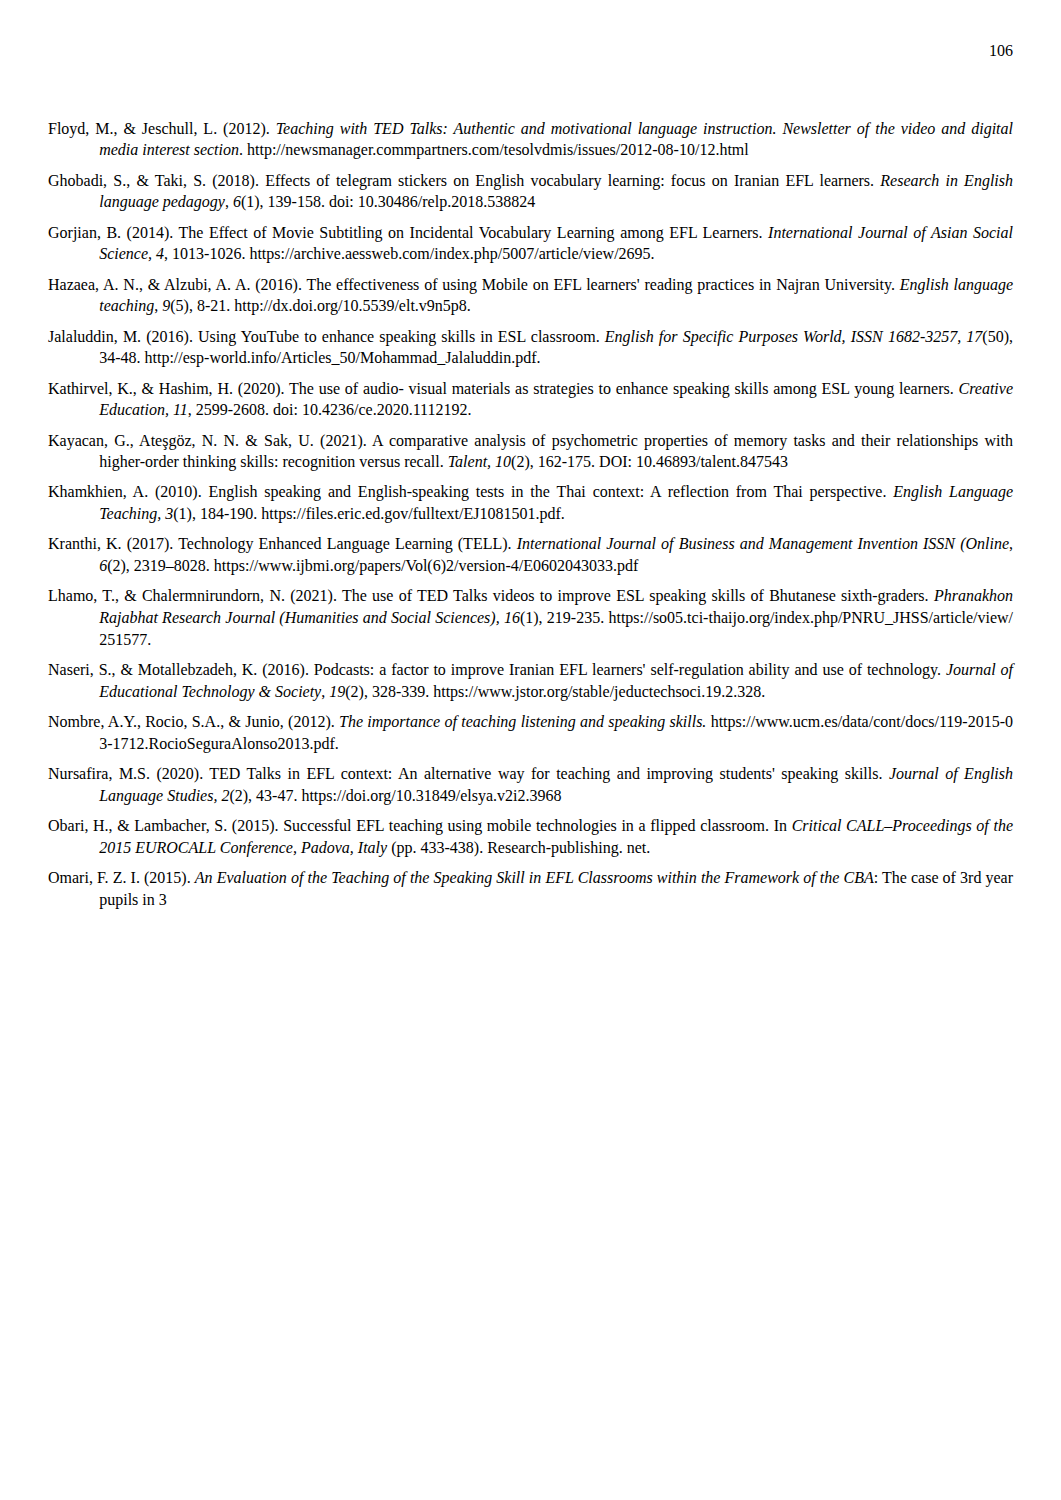106
Floyd, M., & Jeschull, L. (2012). Teaching with TED Talks: Authentic and motivational language instruction. Newsletter of the video and digital media interest section. http://newsmanager.commpartners.com/tesolvdmis/issues/2012-08-10/12.html
Ghobadi, S., & Taki, S. (2018). Effects of telegram stickers on English vocabulary learning: focus on Iranian EFL learners. Research in English language pedagogy, 6(1), 139-158. doi: 10.30486/relp.2018.538824
Gorjian, B. (2014). The Effect of Movie Subtitling on Incidental Vocabulary Learning among EFL Learners. International Journal of Asian Social Science, 4, 1013-1026. https://archive.aessweb.com/index.php/5007/article/view/2695.
Hazaea, A. N., & Alzubi, A. A. (2016). The effectiveness of using Mobile on EFL learners' reading practices in Najran University. English language teaching, 9(5), 8-21. http://dx.doi.org/10.5539/elt.v9n5p8.
Jalaluddin, M. (2016). Using YouTube to enhance speaking skills in ESL classroom. English for Specific Purposes World, ISSN 1682-3257, 17(50), 34-48. http://esp-world.info/Articles_50/Mohammad_Jalaluddin.pdf.
Kathirvel, K., & Hashim, H. (2020). The use of audio- visual materials as strategies to enhance speaking skills among ESL young learners. Creative Education, 11, 2599-2608. doi: 10.4236/ce.2020.1112192.
Kayacan, G., Ateşgöz, N. N. & Sak, U. (2021). A comparative analysis of psychometric properties of memory tasks and their relationships with higher-order thinking skills: recognition versus recall. Talent, 10(2), 162-175. DOI: 10.46893/talent.847543
Khamkhien, A. (2010). English speaking and English-speaking tests in the Thai context: A reflection from Thai perspective. English Language Teaching, 3(1), 184-190. https://files.eric.ed.gov/fulltext/EJ1081501.pdf.
Kranthi, K. (2017). Technology Enhanced Language Learning (TELL). International Journal of Business and Management Invention ISSN (Online, 6(2), 2319–8028. https://www.ijbmi.org/papers/Vol(6)2/version-4/E0602043033.pdf
Lhamo, T., & Chalermnirundorn, N. (2021). The use of TED Talks videos to improve ESL speaking skills of Bhutanese sixth-graders. Phranakhon Rajabhat Research Journal (Humanities and Social Sciences), 16(1), 219-235. https://so05.tci-thaijo.org/index.php/PNRU_JHSS/article/view/251577.
Naseri, S., & Motallebzadeh, K. (2016). Podcasts: a factor to improve Iranian EFL learners' self-regulation ability and use of technology. Journal of Educational Technology & Society, 19(2), 328-339. https://www.jstor.org/stable/jeductechsoci.19.2.328.
Nombre, A.Y., Rocio, S.A., & Junio, (2012). The importance of teaching listening and speaking skills. https://www.ucm.es/data/cont/docs/119-2015-03-1712.RocioSeguraAlonso2013.pdf.
Nursafira, M.S. (2020). TED Talks in EFL context: An alternative way for teaching and improving students' speaking skills. Journal of English Language Studies, 2(2), 43-47. https://doi.org/10.31849/elsya.v2i2.3968
Obari, H., & Lambacher, S. (2015). Successful EFL teaching using mobile technologies in a flipped classroom. In Critical CALL–Proceedings of the 2015 EUROCALL Conference, Padova, Italy (pp. 433-438). Research-publishing. net.
Omari, F. Z. I. (2015). An Evaluation of the Teaching of the Speaking Skill in EFL Classrooms within the Framework of the CBA: The case of 3rd year pupils in 3